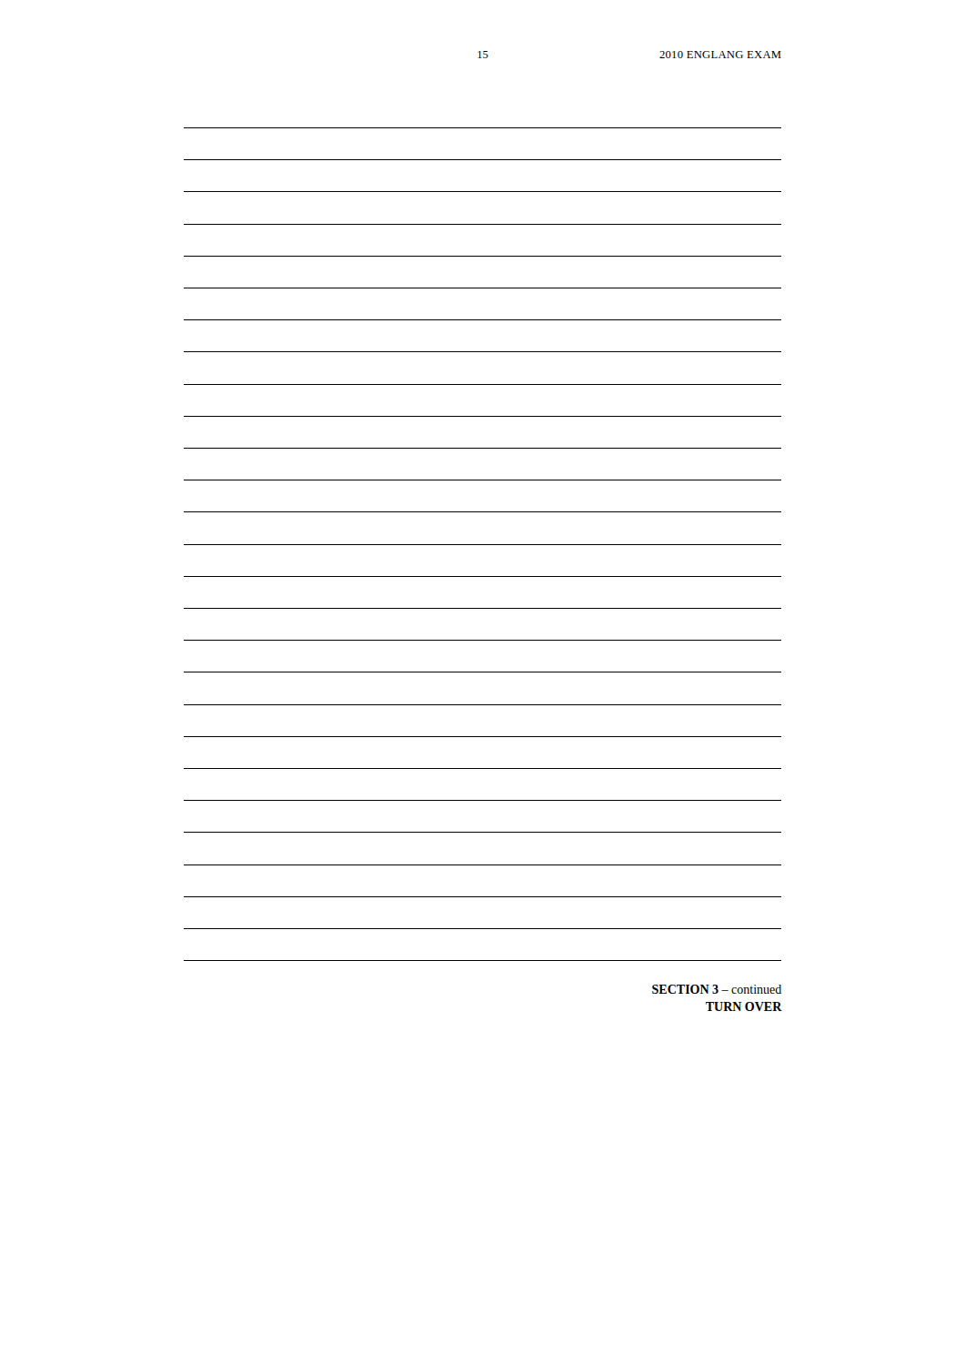15 2010 ENGLANG EXAM
SECTION 3 – continued
TURN OVER